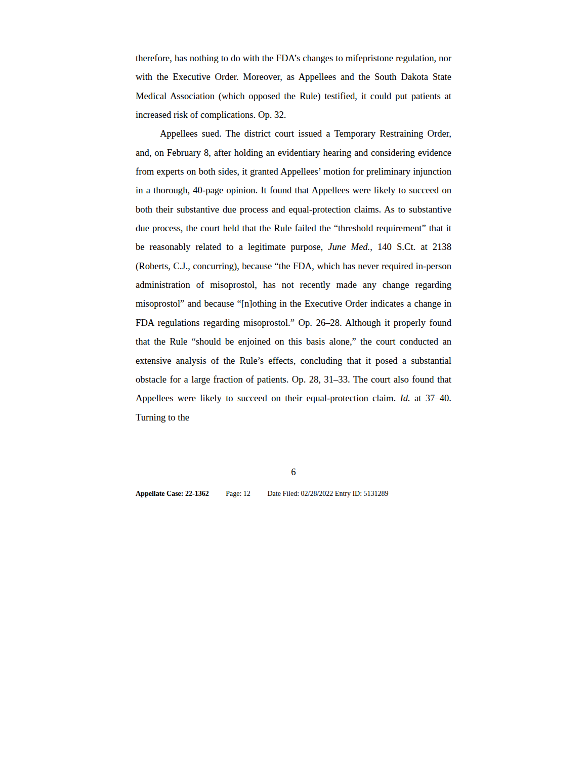therefore, has nothing to do with the FDA’s changes to mifepristone regulation, nor with the Executive Order. Moreover, as Appellees and the South Dakota State Medical Association (which opposed the Rule) testified, it could put patients at increased risk of complications. Op. 32.
Appellees sued. The district court issued a Temporary Restraining Order, and, on February 8, after holding an evidentiary hearing and considering evidence from experts on both sides, it granted Appellees’ motion for preliminary injunction in a thorough, 40-page opinion. It found that Appellees were likely to succeed on both their substantive due process and equal-protection claims. As to substantive due process, the court held that the Rule failed the “threshold requirement” that it be reasonably related to a legitimate purpose, June Med., 140 S.Ct. at 2138 (Roberts, C.J., concurring), because “the FDA, which has never required in-person administration of misoprostol, has not recently made any change regarding misoprostol” and because “[n]othing in the Executive Order indicates a change in FDA regulations regarding misoprostol.” Op. 26–28. Although it properly found that the Rule “should be enjoined on this basis alone,” the court conducted an extensive analysis of the Rule’s effects, concluding that it posed a substantial obstacle for a large fraction of patients. Op. 28, 31–33. The court also found that Appellees were likely to succeed on their equal-protection claim. Id. at 37–40. Turning to the
6
Appellate Case: 22-1362 Page: 12 Date Filed: 02/28/2022 Entry ID: 5131289